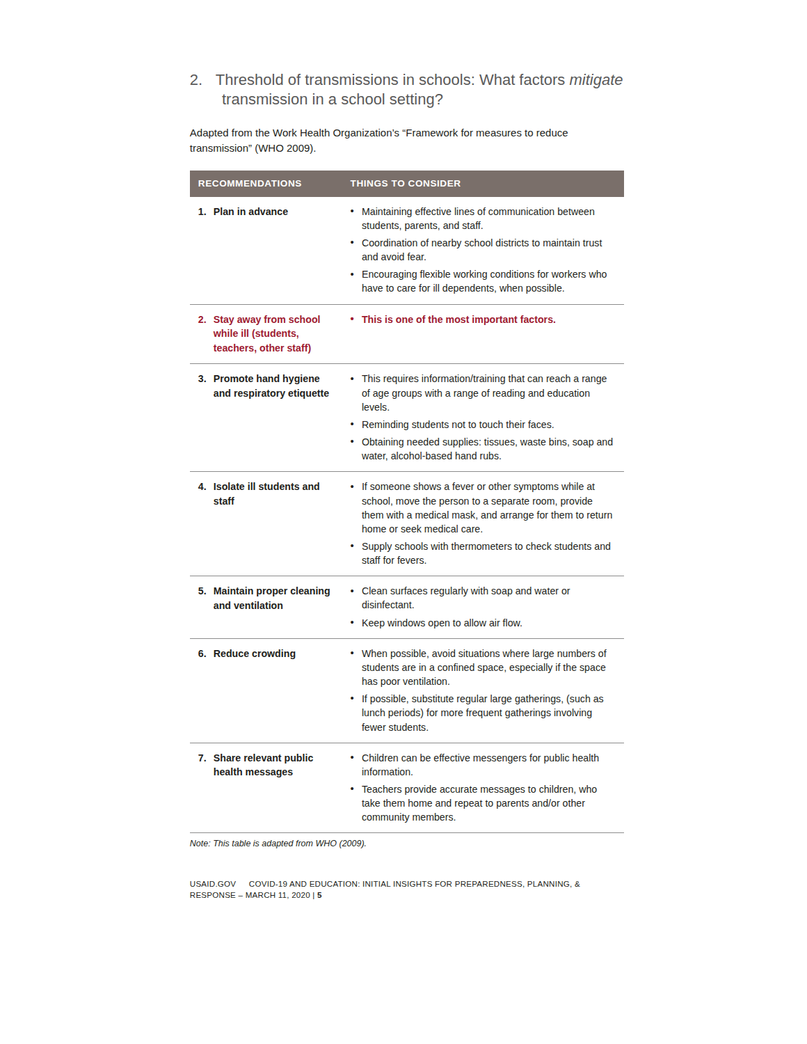2. Threshold of transmissions in schools: What factors mitigate transmission in a school setting?
Adapted from the Work Health Organization’s “Framework for measures to reduce transmission” (WHO 2009).
| Recommendations | Things to consider |
| --- | --- |
| 1. Plan in advance | Maintaining effective lines of communication between students, parents, and staff. Coordination of nearby school districts to maintain trust and avoid fear. Encouraging flexible working conditions for workers who have to care for ill dependents, when possible. |
| 2. Stay away from school while ill (students, teachers, other staff) | This is one of the most important factors. |
| 3. Promote hand hygiene and respiratory etiquette | This requires information/training that can reach a range of age groups with a range of reading and education levels. Reminding students not to touch their faces. Obtaining needed supplies: tissues, waste bins, soap and water, alcohol-based hand rubs. |
| 4. Isolate ill students and staff | If someone shows a fever or other symptoms while at school, move the person to a separate room, provide them with a medical mask, and arrange for them to return home or seek medical care. Supply schools with thermometers to check students and staff for fevers. |
| 5. Maintain proper cleaning and ventilation | Clean surfaces regularly with soap and water or disinfectant. Keep windows open to allow air flow. |
| 6. Reduce crowding | When possible, avoid situations where large numbers of students are in a confined space, especially if the space has poor ventilation. If possible, substitute regular large gatherings, (such as lunch periods) for more frequent gatherings involving fewer students. |
| 7. Share relevant public health messages | Children can be effective messengers for public health information. Teachers provide accurate messages to children, who take them home and repeat to parents and/or other community members. |
Note: This table is adapted from WHO (2009).
USAID.GOV COVID-19 AND EDUCATION: INITIAL INSIGHTS FOR PREPAREDNESS, PLANNING, & RESPONSE – MARCH 11, 2020 | 5